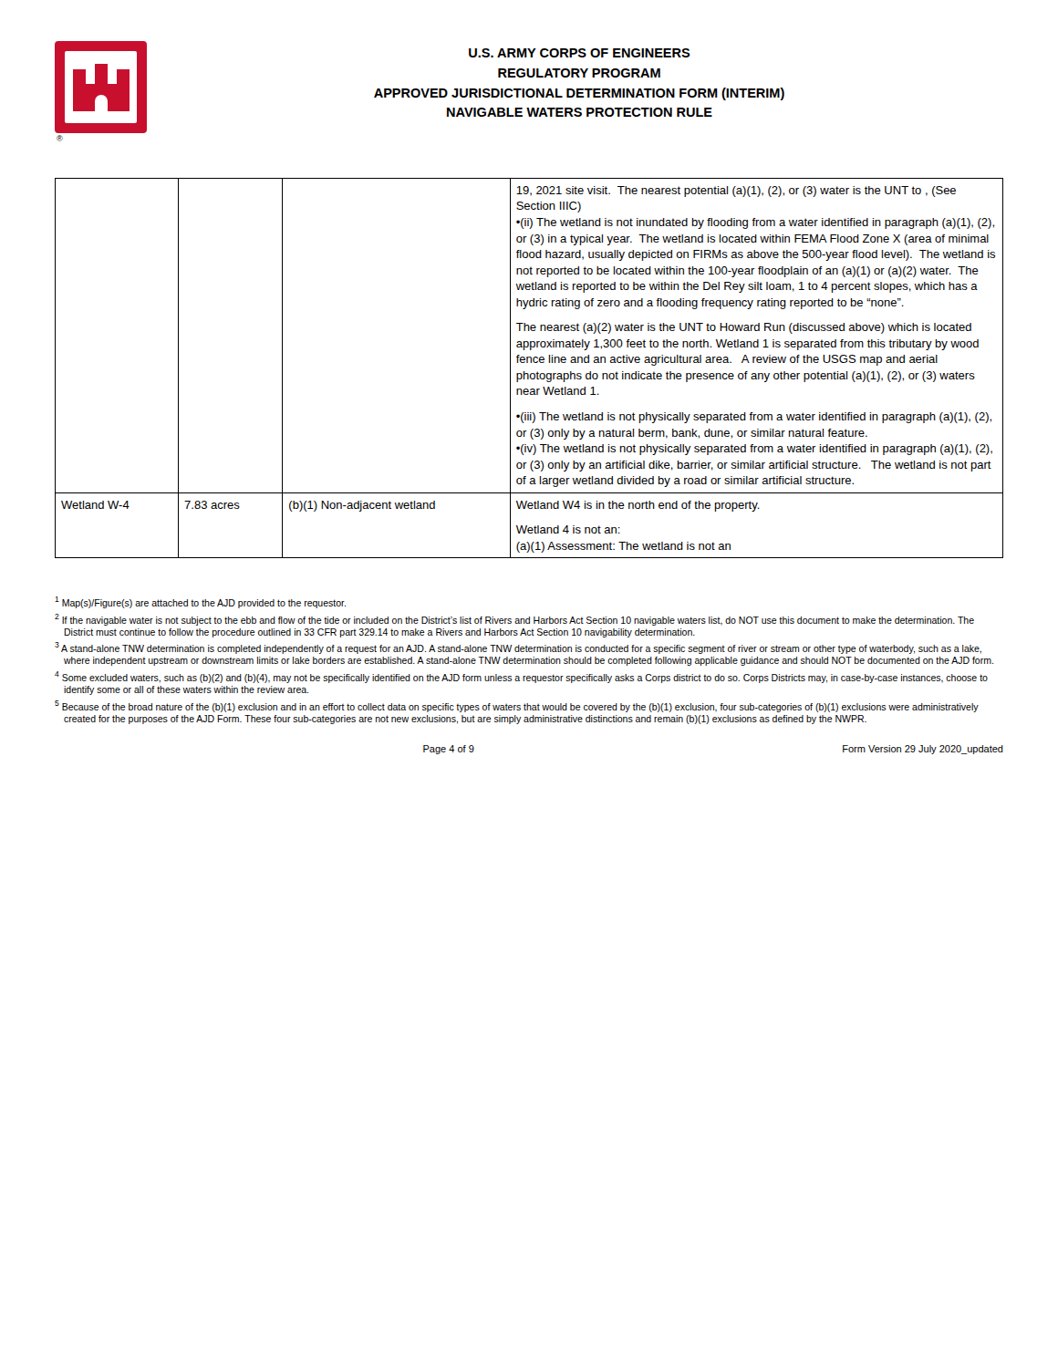®
U.S. ARMY CORPS OF ENGINEERS
REGULATORY PROGRAM
APPROVED JURISDICTIONAL DETERMINATION FORM (INTERIM)
NAVIGABLE WATERS PROTECTION RULE
| | | | 19, 2021 site visit. The nearest potential (a)(1), (2), or (3) water is the UNT to , (See Section IIIC) •(ii) The wetland is not inundated by flooding from a water identified in paragraph (a)(1), (2), or (3) in a typical year. The wetland is located within FEMA Flood Zone X (area of minimal flood hazard, usually depicted on FIRMs as above the 500-year flood level). The wetland is not reported to be located within the 100-year floodplain of an (a)(1) or (a)(2) water. The wetland is reported to be within the Del Rey silt loam, 1 to 4 percent slopes, which has a hydric rating of zero and a flooding frequency rating reported to be “none”. The nearest (a)(2) water is the UNT to Howard Run (discussed above) which is located approximately 1,300 feet to the north. Wetland 1 is separated from this tributary by wood fence line and an active agricultural area. A review of the USGS map and aerial photographs do not indicate the presence of any other potential (a)(1), (2), or (3) waters near Wetland 1. •(iii) The wetland is not physically separated from a water identified in paragraph (a)(1), (2), or (3) only by a natural berm, bank, dune, or similar natural feature. •(iv) The wetland is not physically separated from a water identified in paragraph (a)(1), (2), or (3) only by an artificial dike, barrier, or similar artificial structure. The wetland is not part of a larger wetland divided by a road or similar artificial structure. |
| Wetland W-4 | 7.83 acres | (b)(1) Non-adjacent wetland | Wetland W4 is in the north end of the property. Wetland 4 is not an: (a)(1) Assessment: The wetland is not an |
1 Map(s)/Figure(s) are attached to the AJD provided to the requestor.
2 If the navigable water is not subject to the ebb and flow of the tide or included on the District’s list of Rivers and Harbors Act Section 10 navigable waters list, do NOT use this document to make the determination. The District must continue to follow the procedure outlined in 33 CFR part 329.14 to make a Rivers and Harbors Act Section 10 navigability determination.
3 A stand-alone TNW determination is completed independently of a request for an AJD. A stand-alone TNW determination is conducted for a specific segment of river or stream or other type of waterbody, such as a lake, where independent upstream or downstream limits or lake borders are established. A stand-alone TNW determination should be completed following applicable guidance and should NOT be documented on the AJD form.
4 Some excluded waters, such as (b)(2) and (b)(4), may not be specifically identified on the AJD form unless a requestor specifically asks a Corps district to do so. Corps Districts may, in case-by-case instances, choose to identify some or all of these waters within the review area.
5 Because of the broad nature of the (b)(1) exclusion and in an effort to collect data on specific types of waters that would be covered by the (b)(1) exclusion, four sub-categories of (b)(1) exclusions were administratively created for the purposes of the AJD Form. These four sub-categories are not new exclusions, but are simply administrative distinctions and remain (b)(1) exclusions as defined by the NWPR.
Page 4 of 9
Form Version 29 July 2020_updated